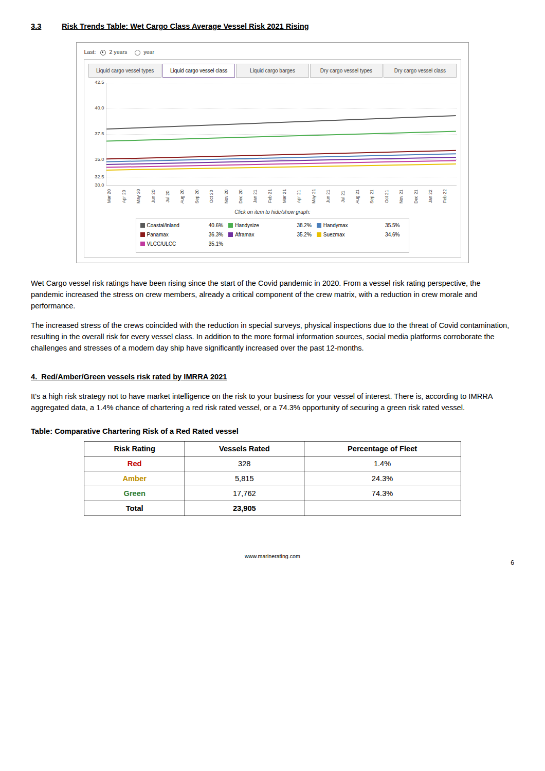3.3 Risk Trends Table: Wet Cargo Class Average Vessel Risk 2021 Rising
Last: 2 years year
Liquid cargo vessel types
Liquid cargo vessel class
Liquid cargo barges
Dry cargo vessel types
Dry cargo vessel class
42.5 40.0 37.5 35.0 32.5 30.0
Mar 20 Apr 20 May 20 Jun 20 Jul 20 Aug 20 Sep 20 Oct 20 Nov 20 Dec 20 Jan 21 Feb 21 Mar 21 Apr 21 May 21 Jun 21 Jul 21 Aug 21 Sep 21 Oct 21 Nov 21 Dec 21 Jan 22 Feb 22
Click on item to hide/show graph:
Coastal/inland40.6%
Handysize38.2%
Handymax35.5%
Panamax36.3%
Aframax35.2%
Suezmax34.6%
VLCC/ULCC35.1%
Wet Cargo vessel risk ratings have been rising since the start of the Covid pandemic in 2020. From a vessel risk rating perspective, the pandemic increased the stress on crew members, already a critical component of the crew matrix, with a reduction in crew morale and performance.
The increased stress of the crews coincided with the reduction in special surveys, physical inspections due to the threat of Covid contamination, resulting in the overall risk for every vessel class. In addition to the more formal information sources, social media platforms corroborate the challenges and stresses of a modern day ship have significantly increased over the past 12-months.
4. Red/Amber/Green vessels risk rated by IMRRA 2021
It's a high risk strategy not to have market intelligence on the risk to your business for your vessel of interest. There is, according to IMRRA aggregated data, a 1.4% chance of chartering a red risk rated vessel, or a 74.3% opportunity of securing a green risk rated vessel.
Table: Comparative Chartering Risk of a Red Rated vessel
| Risk Rating | Vessels Rated | Percentage of Fleet |
| --- | --- | --- |
| Red | 328 | 1.4% |
| Amber | 5,815 | 24.3% |
| Green | 17,762 | 74.3% |
| Total | 23,905 | |
www.marinerating.com 6